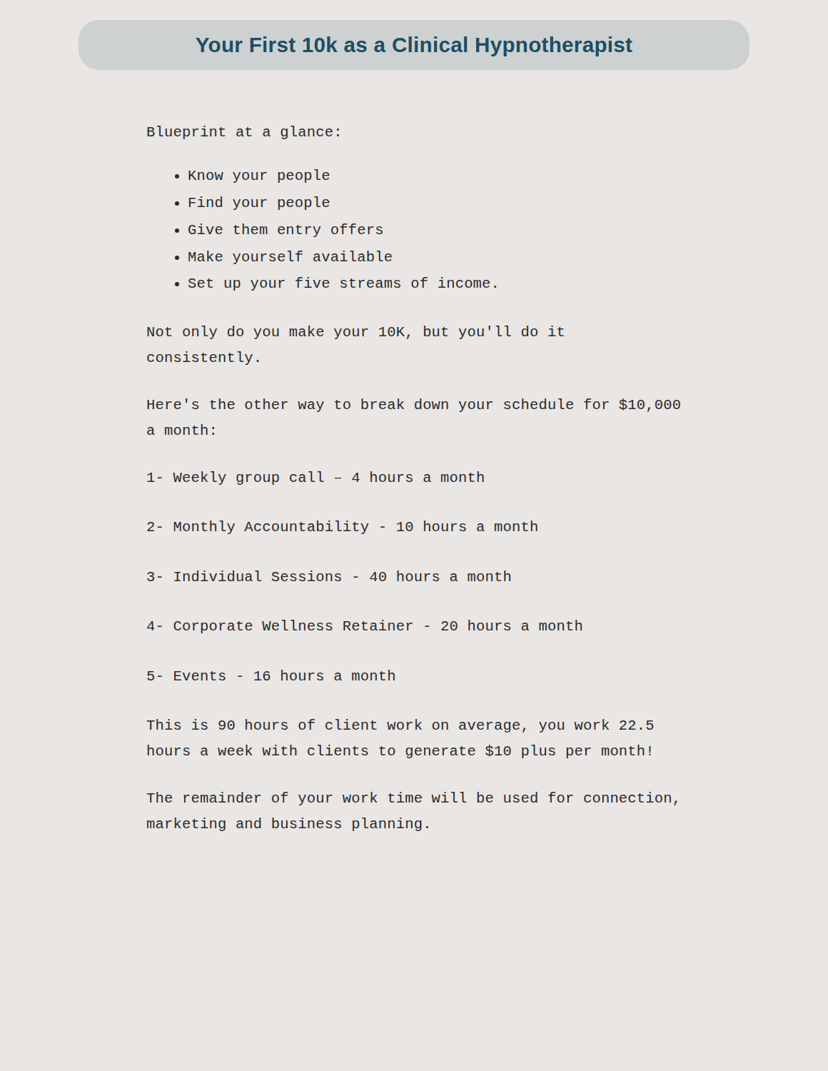Your First 10k as a Clinical Hypnotherapist
Blueprint at a glance:
Know your people
Find your people
Give them entry offers
Make yourself available
Set up your five streams of income.
Not only do you make your 10K, but you'll do it consistently.
Here's the other way to break down your schedule for $10,000 a month:
1- Weekly group call – 4 hours a month
2- Monthly Accountability - 10 hours a month
3- Individual Sessions - 40 hours a month
4- Corporate Wellness Retainer - 20 hours a month
5- Events - 16 hours a month
This is 90 hours of client work on average, you work 22.5 hours a week with clients to generate $10 plus per month!
The remainder of your work time will be used for connection, marketing and business planning.